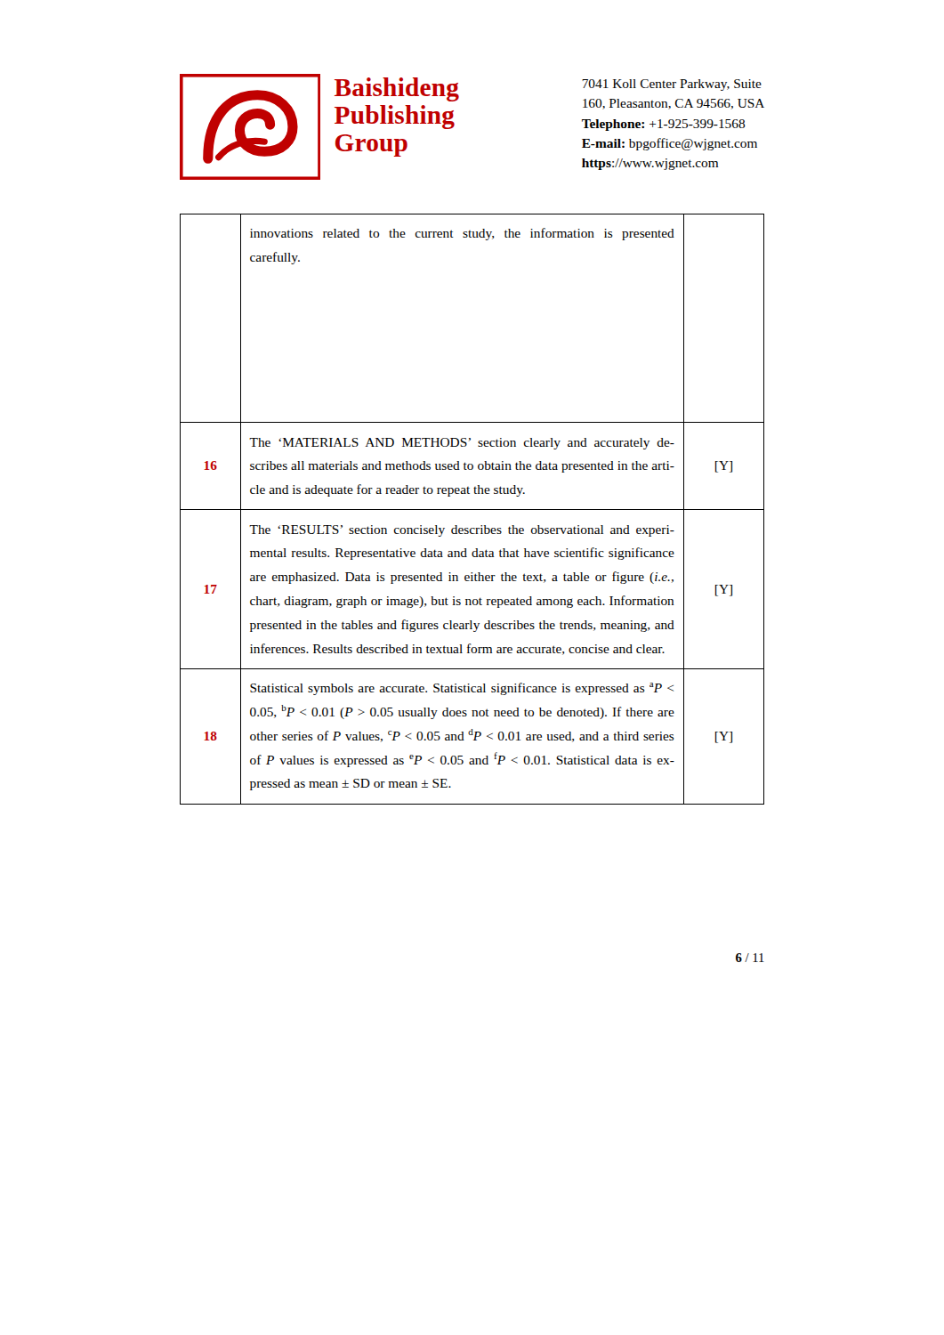Baishideng Publishing Group
7041 Koll Center Parkway, Suite
160, Pleasanton, CA 94566, USA
Telephone: +1-925-399-1568
E-mail: bpgoffice@wjgnet.com
https://www.wjgnet.com
Baishideng®
| | innovations related to the current study, the information is presented carefully. | |
| 16 | The ‘MATERIALS AND METHODS’ section clearly and accurately describes all materials and methods used to obtain the data presented in the article and is adequate for a reader to repeat the study. | [Y] |
| 17 | The ‘RESULTS’ section concisely describes the observational and experimental results. Representative data and data that have scientific significance are emphasized. Data is presented in either the text, a table or figure ( i.e. , chart, diagram, graph or image), but is not repeated among each. Information presented in the tables and figures clearly describes the trends, meaning, and inferences. Results described in textual form are accurate, concise and clear. | [Y] |
| 18 | Statistical symbols are accurate. Statistical significance is expressed as a P < 0.05, b P < 0.01 ( P > 0.05 usually does not need to be denoted). If there are other series of P values, c P < 0.05 and d P < 0.01 are used, and a third series of P values is expressed as e P < 0.05 and f P < 0.01. Statistical data is expressed as mean ± SD or mean ± SE. | [Y] |
6 / 11